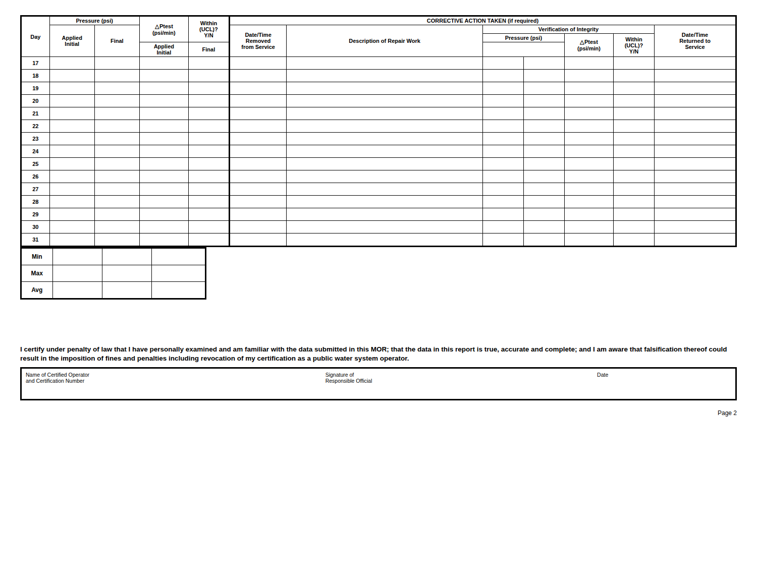| Day | Pressure (psi) | Ptest (psi/min) | Within (UCL)? Y/N | CORRECTIVE ACTION TAKEN (if required) |
| --- | --- | --- | --- | --- |
| Applied Initial | Final | Date/Time Removed from Service | Description of Repair Work | Verification of Integrity | Date/Time Returned to Service |
| Pressure (psi) | Ptest (psi/min) | Within (UCL)? Y/N |
| Applied Initial | Final |
| 17 | | | | | | | | | | | |
| 18 | | | | | | | | | | | |
| 19 | | | | | | | | | | | |
| 20 | | | | | | | | | | | |
| 21 | | | | | | | | | | | |
| 22 | | | | | | | | | | | |
| 23 | | | | | | | | | | | |
| 24 | | | | | | | | | | | |
| 25 | | | | | | | | | | | |
| 26 | | | | | | | | | | | |
| 27 | | | | | | | | | | | |
| 28 | | | | | | | | | | | |
| 29 | | | | | | | | | | | |
| 30 | | | | | | | | | | | |
| 31 | | | | | | | | | | | |
| Min | | | |
| Max | | | |
| Avg | | | |
I certify under penalty of law that I have personally examined and am familiar with the data submitted in this MOR; that the data in this report is true, accurate and complete; and I am aware that falsification thereof could result in the imposition of fines and penalties including revocation of my certification as a public water system operator.
| Name of Certified Operator and Certification Number | Signature of Responsible Official | Date |
Page 2